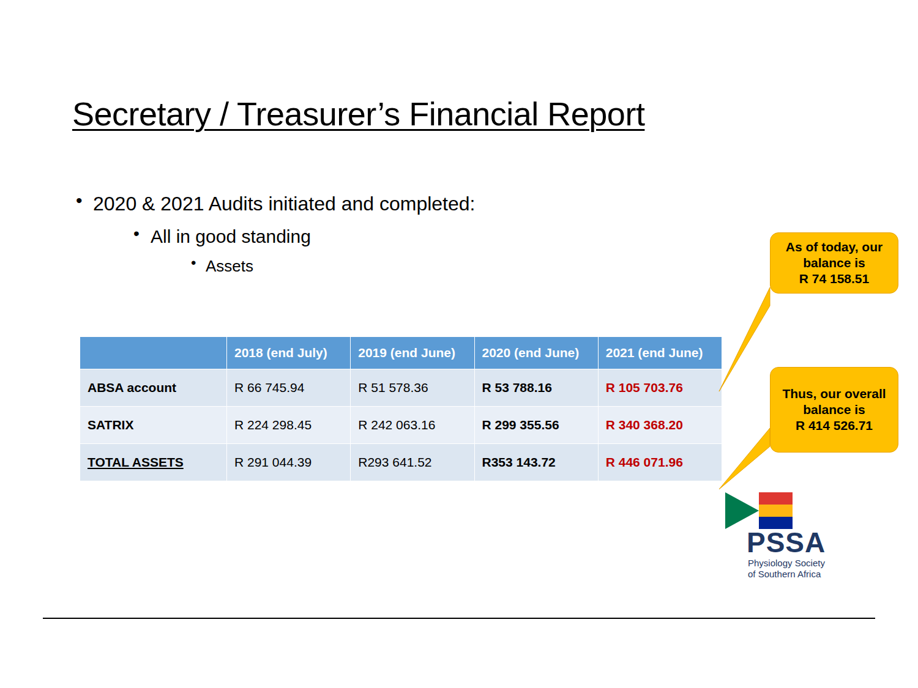Secretary / Treasurer’s Financial Report
2020 & 2021 Audits initiated and completed:
All in good standing
Assets
| | 2018 (end July) | 2019 (end June) | 2020 (end June) | 2021 (end June) |
| --- | --- | --- | --- | --- |
| ABSA account | R 66 745.94 | R 51 578.36 | R 53 788.16 | R 105 703.76 |
| SATRIX | R 224 298.45 | R 242 063.16 | R 299 355.56 | R 340 368.20 |
| TOTAL ASSETS | R 291 044.39 | R293 641.52 | R353 143.72 | R 446 071.96 |
As of today, our balance is
R 74 158.51
Thus, our overall balance is
R 414 526.71
PSSA
Physiology Society
of Southern Africa